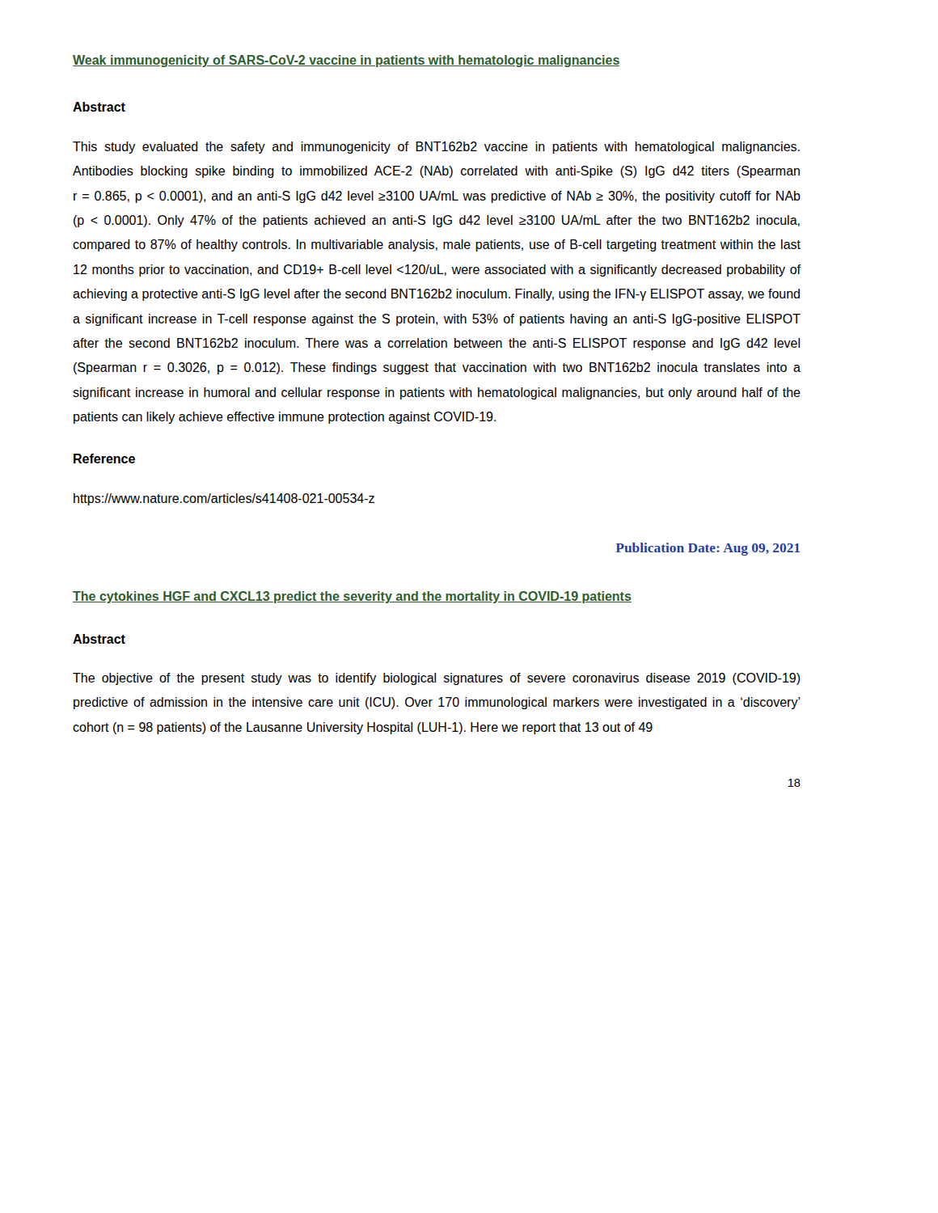Weak immunogenicity of SARS-CoV-2 vaccine in patients with hematologic malignancies
Abstract
This study evaluated the safety and immunogenicity of BNT162b2 vaccine in patients with hematological malignancies. Antibodies blocking spike binding to immobilized ACE-2 (NAb) correlated with anti-Spike (S) IgG d42 titers (Spearman r = 0.865, p < 0.0001), and an anti-S IgG d42 level ≥3100 UA/mL was predictive of NAb ≥ 30%, the positivity cutoff for NAb (p < 0.0001). Only 47% of the patients achieved an anti-S IgG d42 level ≥3100 UA/mL after the two BNT162b2 inocula, compared to 87% of healthy controls. In multivariable analysis, male patients, use of B-cell targeting treatment within the last 12 months prior to vaccination, and CD19+ B-cell level <120/uL, were associated with a significantly decreased probability of achieving a protective anti-S IgG level after the second BNT162b2 inoculum. Finally, using the IFN-γ ELISPOT assay, we found a significant increase in T-cell response against the S protein, with 53% of patients having an anti-S IgG-positive ELISPOT after the second BNT162b2 inoculum. There was a correlation between the anti-S ELISPOT response and IgG d42 level (Spearman r = 0.3026, p = 0.012). These findings suggest that vaccination with two BNT162b2 inocula translates into a significant increase in humoral and cellular response in patients with hematological malignancies, but only around half of the patients can likely achieve effective immune protection against COVID-19.
Reference
https://www.nature.com/articles/s41408-021-00534-z
Publication Date: Aug 09, 2021
The cytokines HGF and CXCL13 predict the severity and the mortality in COVID-19 patients
Abstract
The objective of the present study was to identify biological signatures of severe coronavirus disease 2019 (COVID-19) predictive of admission in the intensive care unit (ICU). Over 170 immunological markers were investigated in a ‘discovery’ cohort (n = 98 patients) of the Lausanne University Hospital (LUH-1). Here we report that 13 out of 49
18